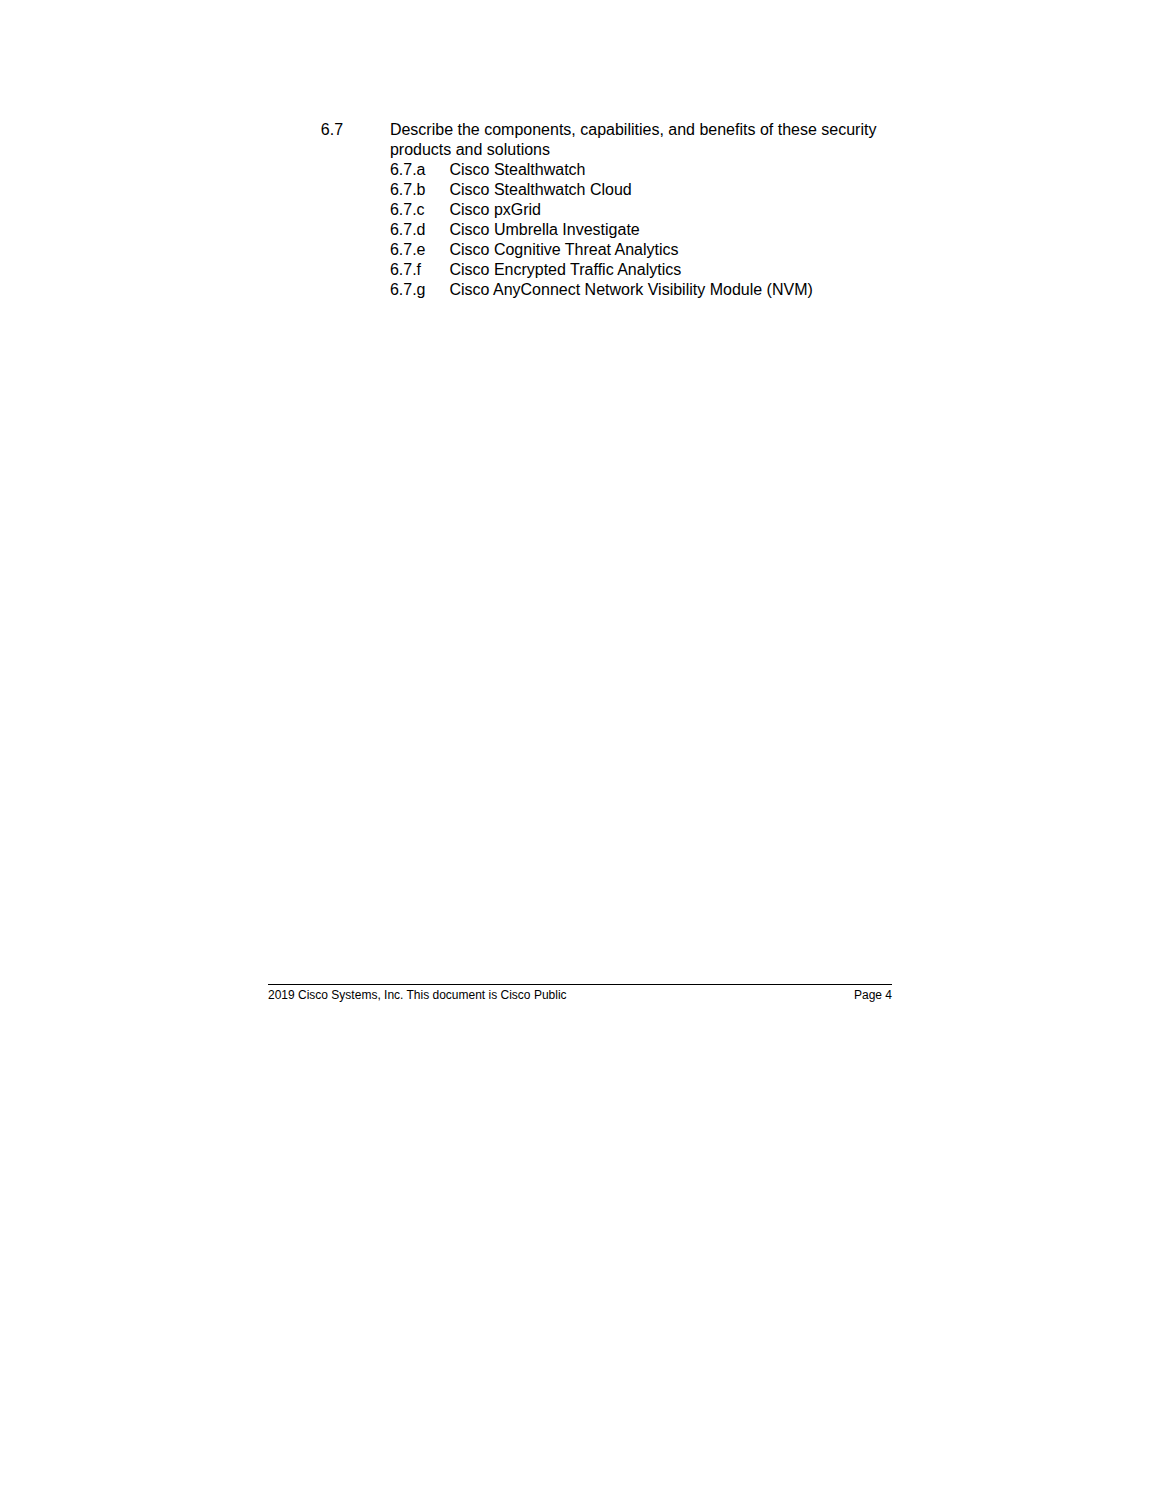6.7
Describe the components, capabilities, and benefits of these security products and solutions
6.7.a
Cisco Stealthwatch
6.7.b
Cisco Stealthwatch Cloud
6.7.c
Cisco pxGrid
6.7.d
Cisco Umbrella Investigate
6.7.e
Cisco Cognitive Threat Analytics
6.7.f
Cisco Encrypted Traffic Analytics
6.7.g
Cisco AnyConnect Network Visibility Module (NVM)
2019 Cisco Systems, Inc. This document is Cisco Public Page 4